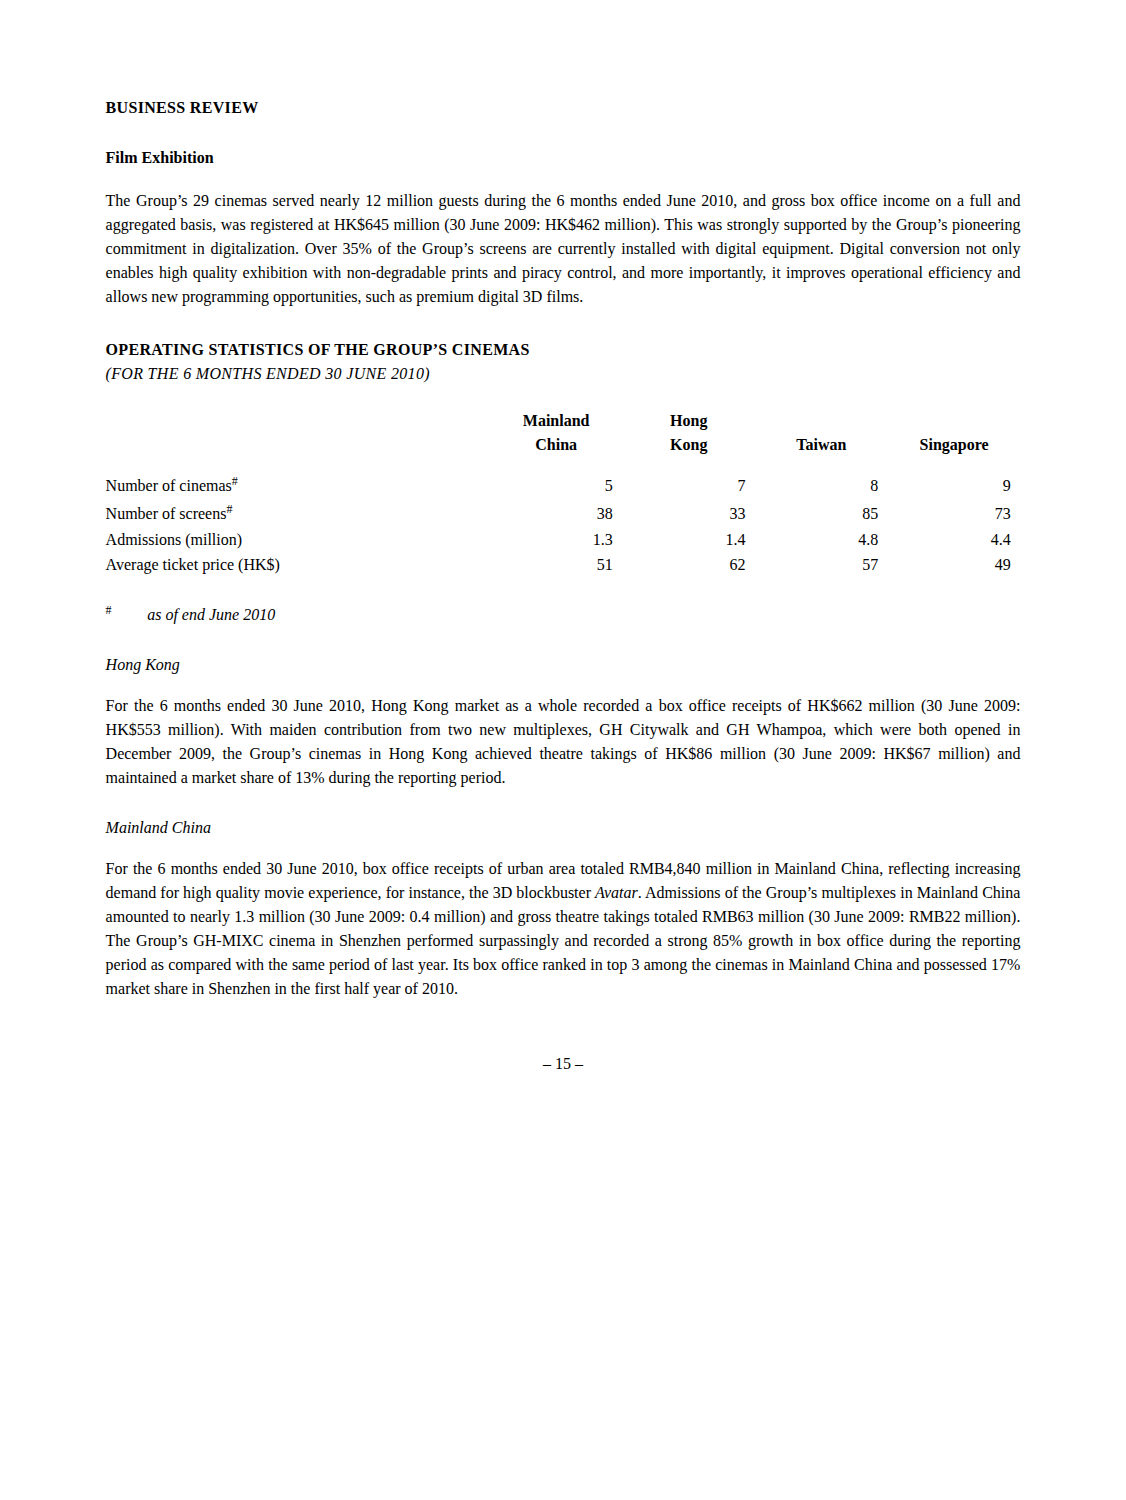BUSINESS REVIEW
Film Exhibition
The Group’s 29 cinemas served nearly 12 million guests during the 6 months ended June 2010, and gross box office income on a full and aggregated basis, was registered at HK$645 million (30 June 2009: HK$462 million). This was strongly supported by the Group’s pioneering commitment in digitalization. Over 35% of the Group’s screens are currently installed with digital equipment. Digital conversion not only enables high quality exhibition with non-degradable prints and piracy control, and more importantly, it improves operational efficiency and allows new programming opportunities, such as premium digital 3D films.
OPERATING STATISTICS OF THE GROUP’S CINEMAS (FOR THE 6 MONTHS ENDED 30 JUNE 2010)
| | Mainland China | Hong Kong | Taiwan | Singapore |
| --- | --- | --- | --- | --- |
| Number of cinemas # | 5 | 7 | 8 | 9 |
| Number of screens # | 38 | 33 | 85 | 73 |
| Admissions (million) | 1.3 | 1.4 | 4.8 | 4.4 |
| Average ticket price (HK$) | 51 | 62 | 57 | 49 |
#as of end June 2010
Hong Kong
For the 6 months ended 30 June 2010, Hong Kong market as a whole recorded a box office receipts of HK$662 million (30 June 2009: HK$553 million). With maiden contribution from two new multiplexes, GH Citywalk and GH Whampoa, which were both opened in December 2009, the Group’s cinemas in Hong Kong achieved theatre takings of HK$86 million (30 June 2009: HK$67 million) and maintained a market share of 13% during the reporting period.
Mainland China
For the 6 months ended 30 June 2010, box office receipts of urban area totaled RMB4,840 million in Mainland China, reflecting increasing demand for high quality movie experience, for instance, the 3D blockbuster Avatar. Admissions of the Group’s multiplexes in Mainland China amounted to nearly 1.3 million (30 June 2009: 0.4 million) and gross theatre takings totaled RMB63 million (30 June 2009: RMB22 million). The Group’s GH-MIXC cinema in Shenzhen performed surpassingly and recorded a strong 85% growth in box office during the reporting period as compared with the same period of last year. Its box office ranked in top 3 among the cinemas in Mainland China and possessed 17% market share in Shenzhen in the first half year of 2010.
– 15 –